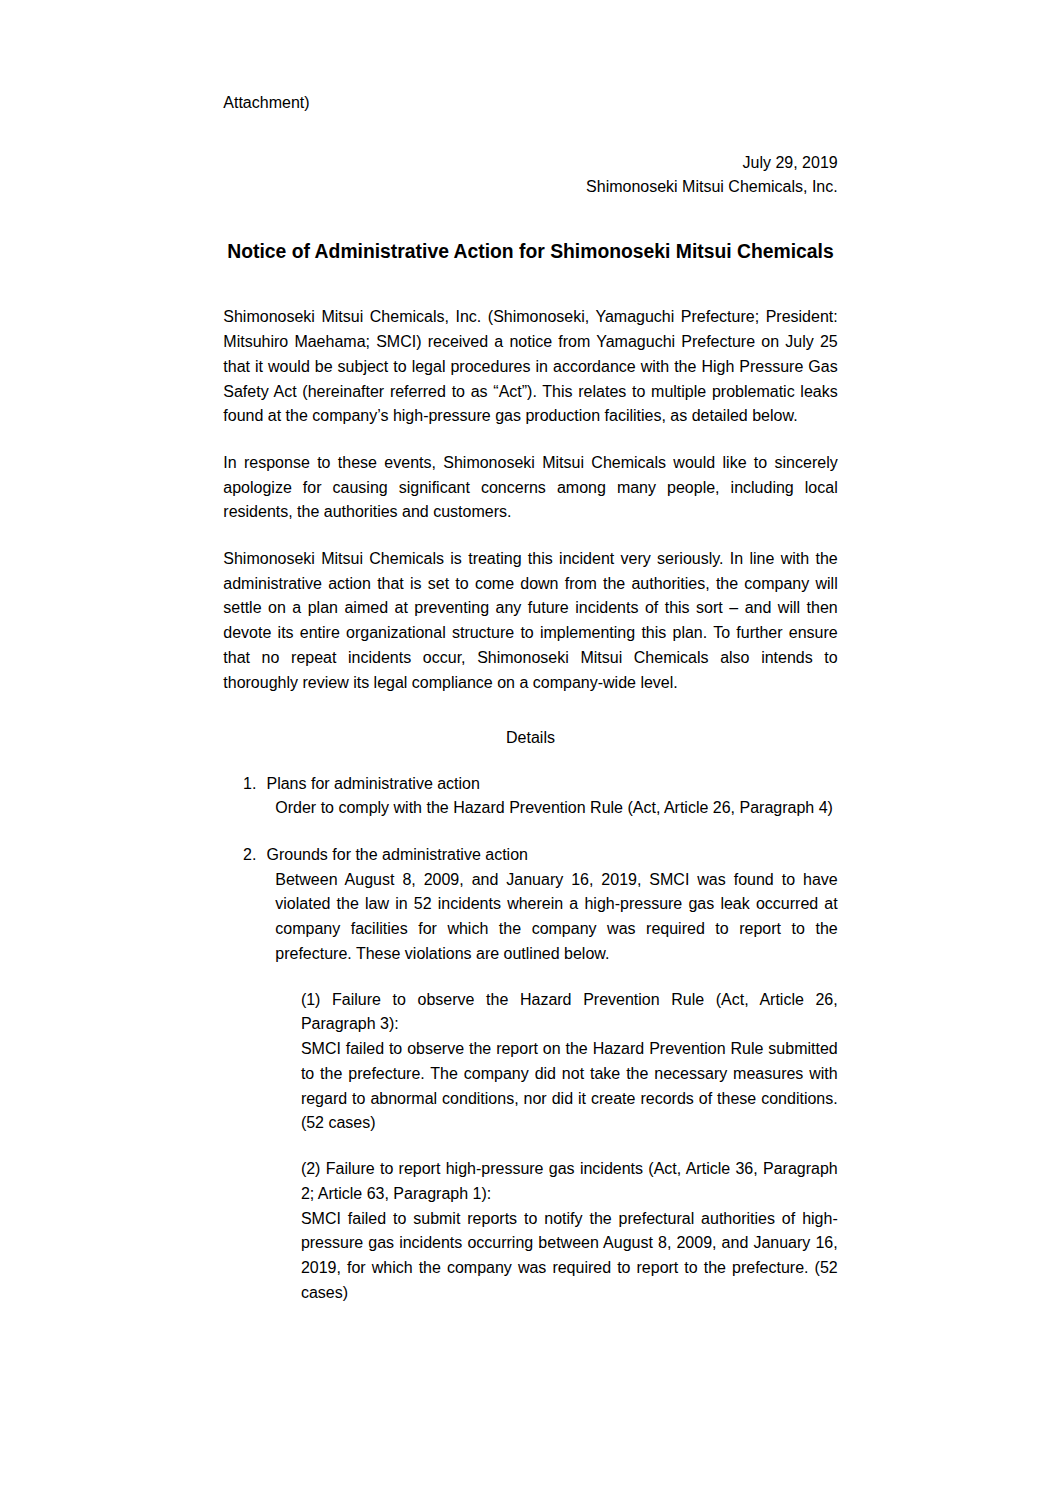Attachment)
July 29, 2019
Shimonoseki Mitsui Chemicals, Inc.
Notice of Administrative Action for Shimonoseki Mitsui Chemicals
Shimonoseki Mitsui Chemicals, Inc. (Shimonoseki, Yamaguchi Prefecture; President: Mitsuhiro Maehama; SMCI) received a notice from Yamaguchi Prefecture on July 25 that it would be subject to legal procedures in accordance with the High Pressure Gas Safety Act (hereinafter referred to as “Act”). This relates to multiple problematic leaks found at the company’s high-pressure gas production facilities, as detailed below.
In response to these events, Shimonoseki Mitsui Chemicals would like to sincerely apologize for causing significant concerns among many people, including local residents, the authorities and customers.
Shimonoseki Mitsui Chemicals is treating this incident very seriously. In line with the administrative action that is set to come down from the authorities, the company will settle on a plan aimed at preventing any future incidents of this sort – and will then devote its entire organizational structure to implementing this plan. To further ensure that no repeat incidents occur, Shimonoseki Mitsui Chemicals also intends to thoroughly review its legal compliance on a company-wide level.
Details
Plans for administrative action
Order to comply with the Hazard Prevention Rule (Act, Article 26, Paragraph 4)
Grounds for the administrative action
Between August 8, 2009, and January 16, 2019, SMCI was found to have violated the law in 52 incidents wherein a high-pressure gas leak occurred at company facilities for which the company was required to report to the prefecture. These violations are outlined below.
(1) Failure to observe the Hazard Prevention Rule (Act, Article 26, Paragraph 3):
SMCI failed to observe the report on the Hazard Prevention Rule submitted to the prefecture. The company did not take the necessary measures with regard to abnormal conditions, nor did it create records of these conditions. (52 cases)
(2) Failure to report high-pressure gas incidents (Act, Article 36, Paragraph 2; Article 63, Paragraph 1):
SMCI failed to submit reports to notify the prefectural authorities of high-pressure gas incidents occurring between August 8, 2009, and January 16, 2019, for which the company was required to report to the prefecture. (52 cases)